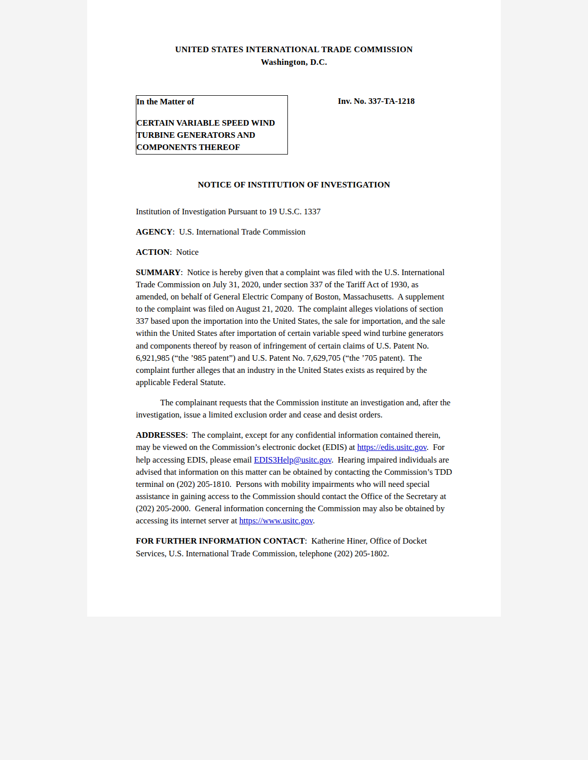UNITED STATES INTERNATIONAL TRADE COMMISSION Washington, D.C.
| In the Matter of CERTAIN VARIABLE SPEED WIND TURBINE GENERATORS AND COMPONENTS THEREOF | | Inv. No. 337-TA-1218 |
NOTICE OF INSTITUTION OF INVESTIGATION
Institution of Investigation Pursuant to 19 U.S.C. 1337
AGENCY: U.S. International Trade Commission
ACTION: Notice
SUMMARY: Notice is hereby given that a complaint was filed with the U.S. International Trade Commission on July 31, 2020, under section 337 of the Tariff Act of 1930, as amended, on behalf of General Electric Company of Boston, Massachusetts. A supplement to the complaint was filed on August 21, 2020. The complaint alleges violations of section 337 based upon the importation into the United States, the sale for importation, and the sale within the United States after importation of certain variable speed wind turbine generators and components thereof by reason of infringement of certain claims of U.S. Patent No. 6,921,985 (“the ’985 patent”) and U.S. Patent No. 7,629,705 (“the ’705 patent). The complaint further alleges that an industry in the United States exists as required by the applicable Federal Statute.
The complainant requests that the Commission institute an investigation and, after the investigation, issue a limited exclusion order and cease and desist orders.
ADDRESSES: The complaint, except for any confidential information contained therein, may be viewed on the Commission’s electronic docket (EDIS) at https://edis.usitc.gov. For help accessing EDIS, please email EDIS3Help@usitc.gov. Hearing impaired individuals are advised that information on this matter can be obtained by contacting the Commission’s TDD terminal on (202) 205-1810. Persons with mobility impairments who will need special assistance in gaining access to the Commission should contact the Office of the Secretary at (202) 205-2000. General information concerning the Commission may also be obtained by accessing its internet server at https://www.usitc.gov.
FOR FURTHER INFORMATION CONTACT: Katherine Hiner, Office of Docket Services, U.S. International Trade Commission, telephone (202) 205-1802.